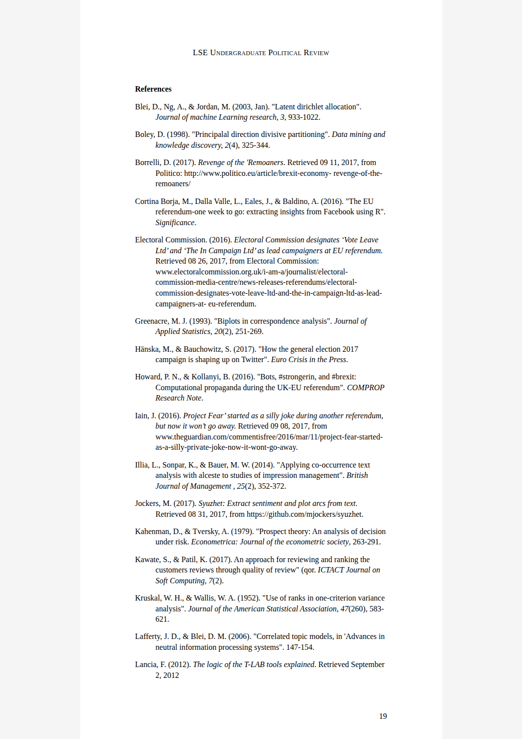LSE Undergraduate Political Review
References
Blei, D., Ng, A., & Jordan, M. (2003, Jan). "Latent dirichlet allocation". Journal of machine Learning research, 3, 933-1022.
Boley, D. (1998). "Principalal direction divisive partitioning". Data mining and knowledge discovery, 2(4), 325-344.
Borrelli, D. (2017). Revenge of the 'Remoaners. Retrieved 09 11, 2017, from Politico: http://www.politico.eu/article/brexit-economy- revenge-of-the-remoaners/
Cortina Borja, M., Dalla Valle, L., Eales, J., & Baldino, A. (2016). "The EU referendum-one week to go: extracting insights from Facebook using R". Significance.
Electoral Commission. (2016). Electoral Commission designates ‘Vote Leave Ltd’ and ‘The In Campaign Ltd’ as lead campaigners at EU referendum. Retrieved 08 26, 2017, from Electoral Commission: www.electoralcommission.org.uk/i-am-a/journalist/electoral-commission-media-centre/news-releases-referendums/electoral- commission-designates-vote-leave-ltd-and-the-in-campaign-ltd-as-lead-campaigners-at- eu-referendum.
Greenacre, M. J. (1993). "Biplots in correspondence analysis". Journal of Applied Statistics, 20(2), 251-269.
Hänska, M., & Bauchowitz, S. (2017). "How the general election 2017 campaign is shaping up on Twitter". Euro Crisis in the Press.
Howard, P. N., & Kollanyi, B. (2016). "Bots, #strongerin, and #brexit: Computational propaganda during the UK-EU referendum". COMPROP Research Note.
Iain, J. (2016). Project Fear’ started as a silly joke during another referendum, but now it won’t go away. Retrieved 09 08, 2017, from www.theguardian.com/commentisfree/2016/mar/11/project-fear-started-as-a-silly-private-joke-now-it-wont-go-away.
Illia, L., Sonpar, K., & Bauer, M. W. (2014). "Applying co-occurrence text analysis with alceste to studies of impression management". British Journal of Management , 25(2), 352-372.
Jockers, M. (2017). Syuzhet: Extract sentiment and plot arcs from text. Retrieved 08 31, 2017, from https://github.com/mjockers/syuzhet.
Kahenman, D., & Tversky, A. (1979). "Prospect theory: An analysis of decision under risk. Econometrica: Journal of the econometric society, 263-291.
Kawate, S., & Patil, K. (2017). An approach for reviewing and ranking the customers reviews through quality of review" (qor. ICTACT Journal on Soft Computing, 7(2).
Kruskal, W. H., & Wallis, W. A. (1952). "Use of ranks in one-criterion variance analysis". Journal of the American Statistical Association, 47(260), 583-621.
Lafferty, J. D., & Blei, D. M. (2006). "Correlated topic models, in 'Advances in neutral information processing systems". 147-154.
Lancia, F. (2012). The logic of the T-LAB tools explained. Retrieved September 2, 2012
19